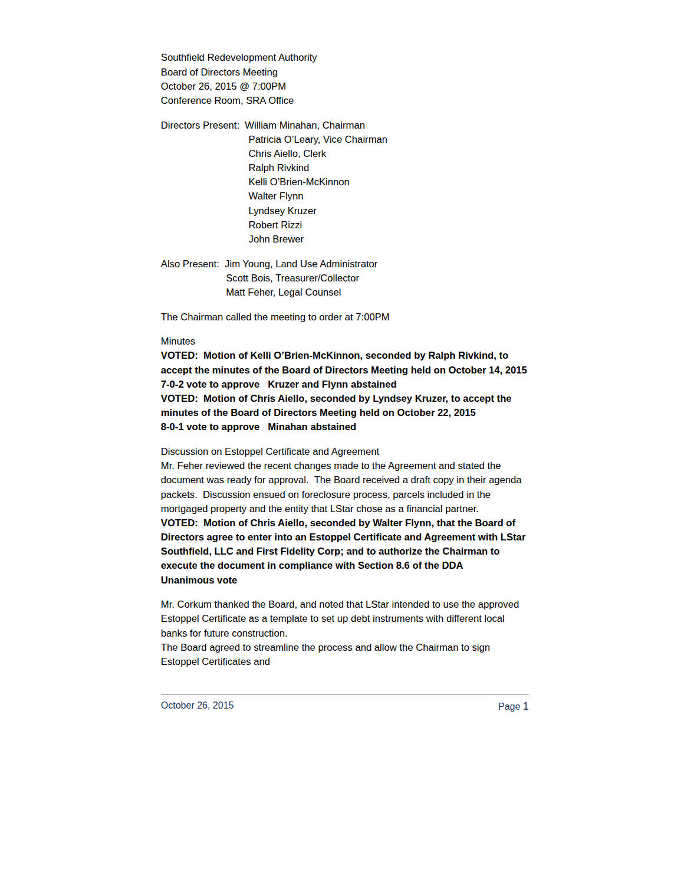Southfield Redevelopment Authority
Board of Directors Meeting
October 26, 2015 @ 7:00PM
Conference Room, SRA Office
Directors Present: William Minahan, Chairman
Patricia O’Leary, Vice Chairman
Chris Aiello, Clerk
Ralph Rivkind
Kelli O’Brien-McKinnon
Walter Flynn
Lyndsey Kruzer
Robert Rizzi
John Brewer
Also Present: Jim Young, Land Use Administrator
Scott Bois, Treasurer/Collector
Matt Feher, Legal Counsel
The Chairman called the meeting to order at 7:00PM
Minutes
VOTED: Motion of Kelli O’Brien-McKinnon, seconded by Ralph Rivkind, to accept the minutes of the Board of Directors Meeting held on October 14, 2015
7-0-2 vote to approve Kruzer and Flynn abstained
VOTED: Motion of Chris Aiello, seconded by Lyndsey Kruzer, to accept the minutes of the Board of Directors Meeting held on October 22, 2015
8-0-1 vote to approve Minahan abstained
Discussion on Estoppel Certificate and Agreement
Mr. Feher reviewed the recent changes made to the Agreement and stated the document was ready for approval. The Board received a draft copy in their agenda packets. Discussion ensued on foreclosure process, parcels included in the mortgaged property and the entity that LStar chose as a financial partner.
VOTED: Motion of Chris Aiello, seconded by Walter Flynn, that the Board of Directors agree to enter into an Estoppel Certificate and Agreement with LStar Southfield, LLC and First Fidelity Corp; and to authorize the Chairman to execute the document in compliance with Section 8.6 of the DDA
Unanimous vote
Mr. Corkum thanked the Board, and noted that LStar intended to use the approved Estoppel Certificate as a template to set up debt instruments with different local banks for future construction.
The Board agreed to streamline the process and allow the Chairman to sign Estoppel Certificates and
October 26, 2015
Page 1